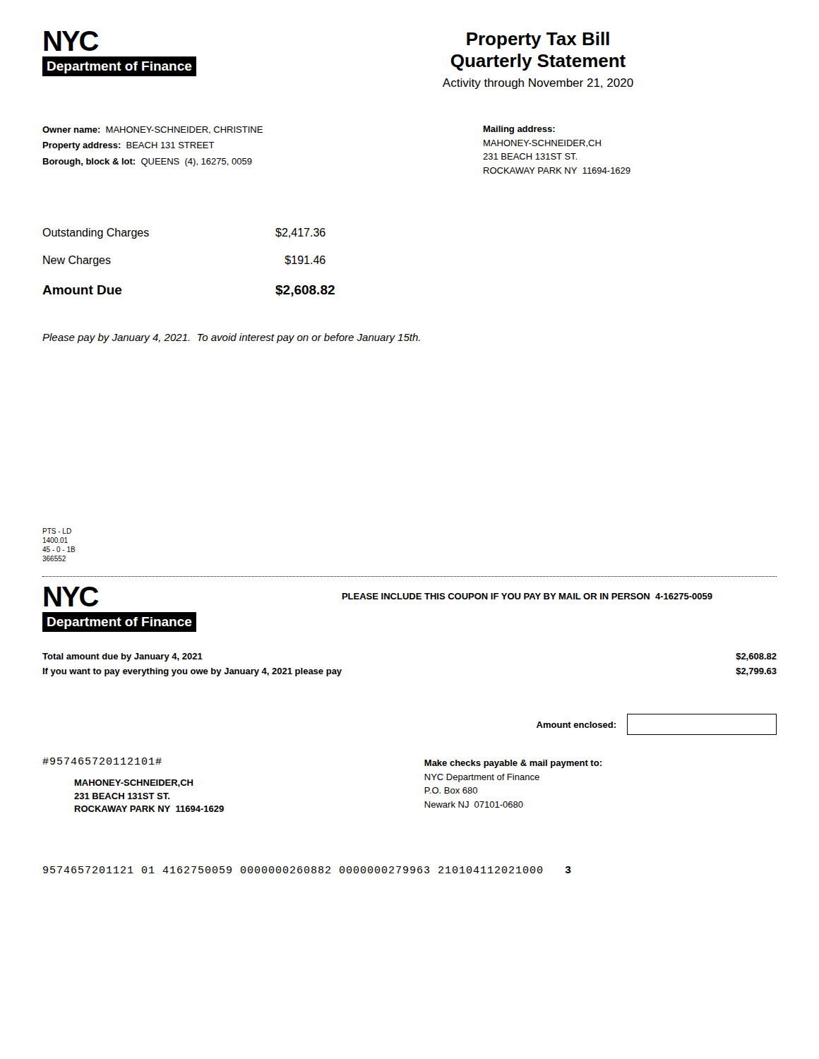NYC
Department of Finance
Property Tax Bill
Quarterly Statement
Activity through November 21, 2020
Owner name: MAHONEY-SCHNEIDER, CHRISTINE
Property address: BEACH 131 STREET
Borough, block & lot: QUEENS (4), 16275, 0059
Mailing address:
MAHONEY-SCHNEIDER,CH
231 BEACH 131ST ST.
ROCKAWAY PARK NY 11694-1629
Outstanding Charges
$2,417.36
New Charges
$191.46
Amount Due
$2,608.82
Please pay by January 4, 2021. To avoid interest pay on or before January 15th.
PTS - LD
1400.01
45 - 0 - 1B
366552
NYC
Department of Finance
PLEASE INCLUDE THIS COUPON IF YOU PAY BY MAIL OR IN PERSON 4-16275-0059
Total amount due by January 4, 2021 $2,608.82
If you want to pay everything you owe by January 4, 2021 please pay $2,799.63
Amount enclosed:
#957465720112101#
MAHONEY-SCHNEIDER,CH
231 BEACH 131ST ST.
ROCKAWAY PARK NY 11694-1629
Make checks payable & mail payment to:
NYC Department of Finance
P.O. Box 680
Newark NJ 07101-0680
9574657201121 01 4162750059 0000000260882 0000000279963 2101041120210003